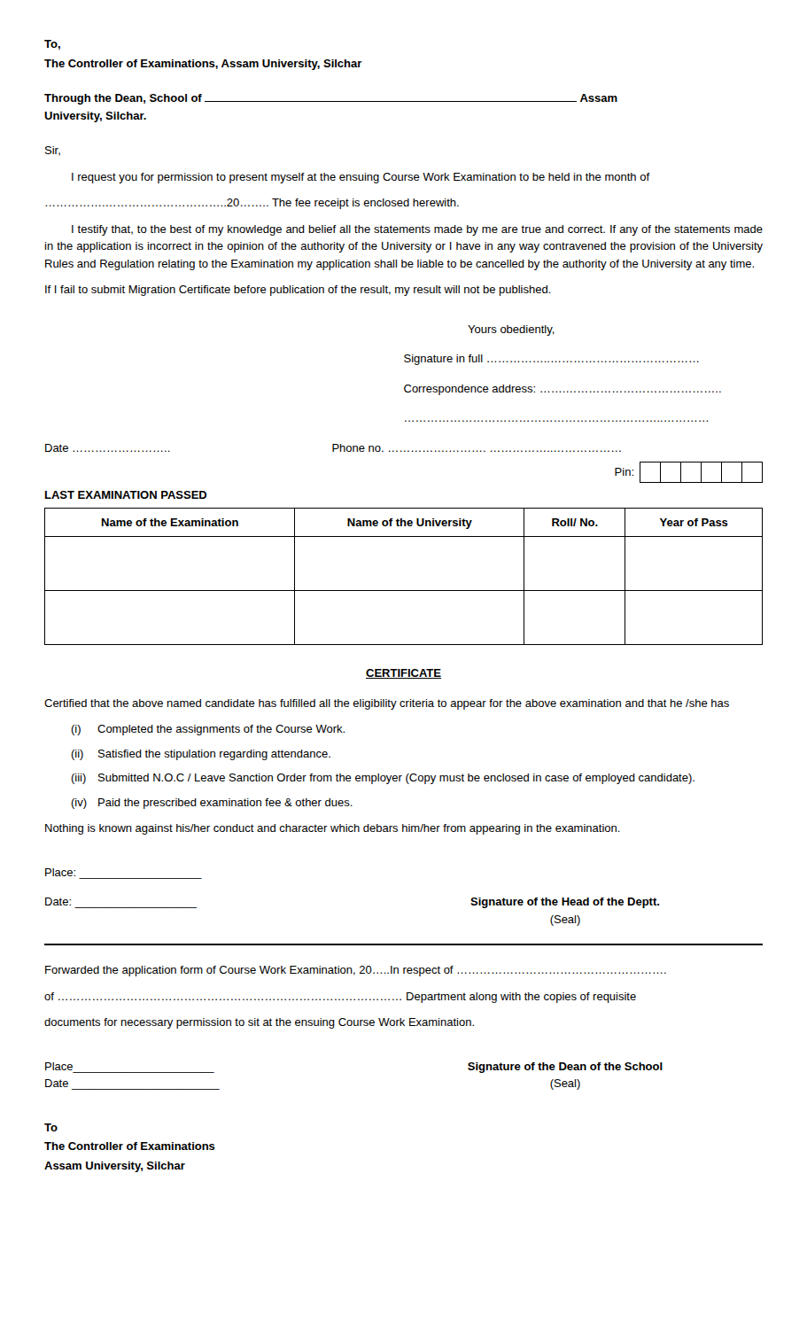To,
The Controller of Examinations, Assam University, Silchar
Through the Dean, School of Assam
University, Silchar.
Sir,
I request you for permission to present myself at the ensuing Course Work Examination to be held in the month of
…………….…………………………..20…….. The fee receipt is enclosed herewith.
I testify that, to the best of my knowledge and belief all the statements made by me are true and correct. If any of the statements made in the application is incorrect in the opinion of the authority of the University or I have in any way contravened the provision of the University Rules and Regulation relating to the Examination my application shall be liable to be cancelled by the authority of the University at any time.
If I fail to submit Migration Certificate before publication of the result, my result will not be published.
Yours obediently,
Signature in full ……………..…………………………………
Correspondence address: …….…………………………………..
…………………………………………………………..…………
Date ……………………..
Phone no. …………….………. ……………..………………
Pin:
LAST EXAMINATION PASSED
| Name of the Examination | Name of the University | Roll/ No. | Year of Pass |
| --- | --- | --- | --- |
CERTIFICATE
Certified that the above named candidate has fulfilled all the eligibility criteria to appear for the above examination and that he /she has
(i) Completed the assignments of the Course Work.
(ii) Satisfied the stipulation regarding attendance.
(iii) Submitted N.O.C / Leave Sanction Order from the employer (Copy must be enclosed in case of employed candidate).
(iv) Paid the prescribed examination fee & other dues.
Nothing is known against his/her conduct and character which debars him/her from appearing in the examination.
Place: ___________________
Date: ___________________
Signature of the Head of the Deptt.
(Seal)
Forwarded the application form of Course Work Examination, 20…..In respect of ……………………………………………….
of ……………………………………………………………………………… Department along with the copies of requisite
documents for necessary permission to sit at the ensuing Course Work Examination.
Place______________________
Date _______________________
Signature of the Dean of the School
(Seal)
To
The Controller of Examinations
Assam University, Silchar